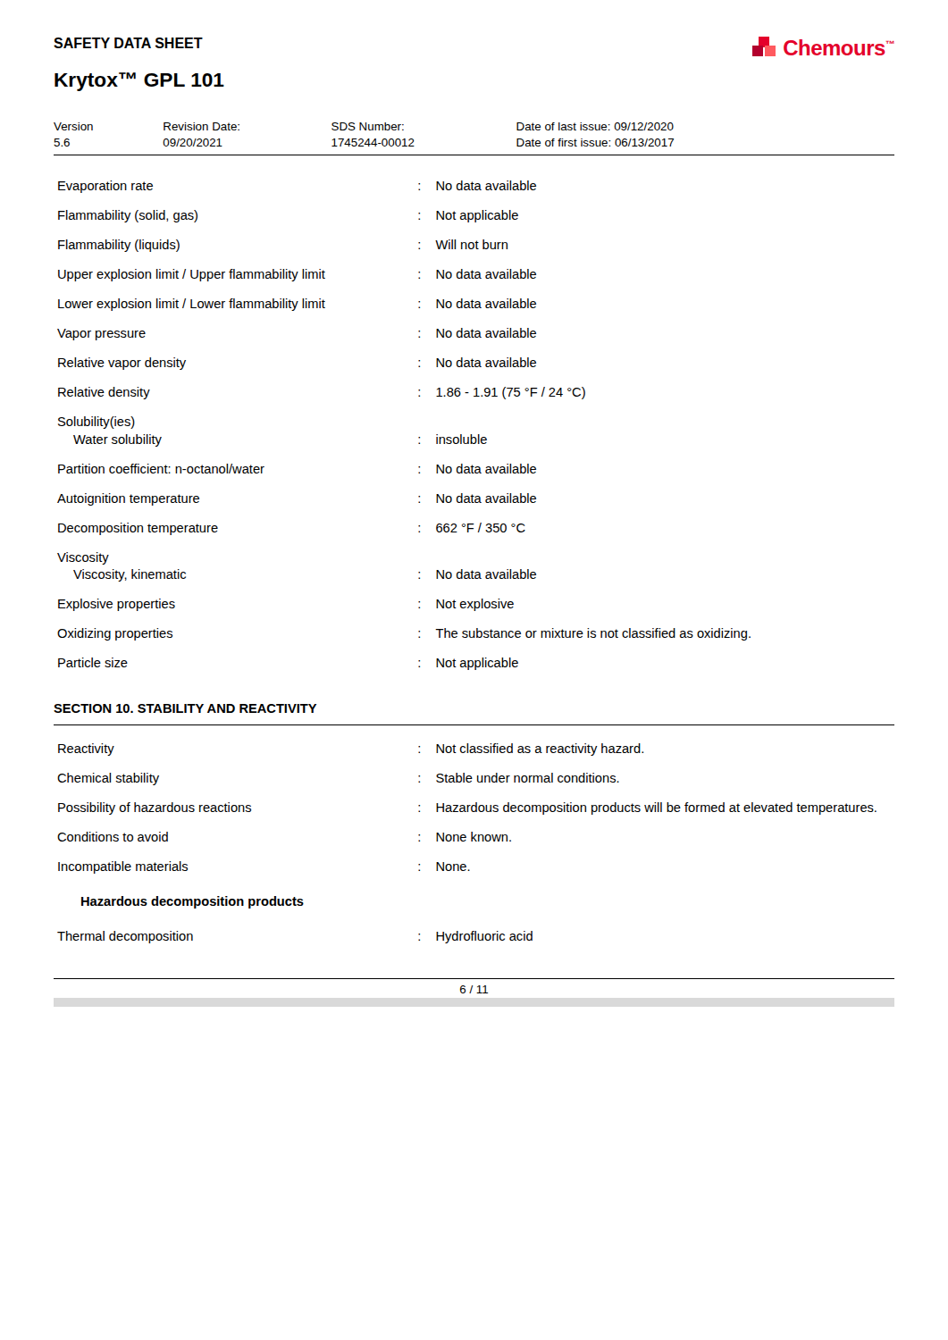Chemours™
SAFETY DATA SHEET
Krytox™ GPL 101
| Version 5.6 | Revision Date: 09/20/2021 | SDS Number: 1745244-00012 | Date of last issue: 09/12/2020 Date of first issue: 06/13/2017 |
| Evaporation rate | : | No data available |
| Flammability (solid, gas) | : | Not applicable |
| Flammability (liquids) | : | Will not burn |
| Upper explosion limit / Upper flammability limit | : | No data available |
| Lower explosion limit / Lower flammability limit | : | No data available |
| Vapor pressure | : | No data available |
| Relative vapor density | : | No data available |
| Relative density | : | 1.86 - 1.91 (75 °F / 24 °C) |
| Solubility(ies) Water solubility | : | insoluble |
| Partition coefficient: n-octanol/water | : | No data available |
| Autoignition temperature | : | No data available |
| Decomposition temperature | : | 662 °F / 350 °C |
| Viscosity Viscosity, kinematic | : | No data available |
| Explosive properties | : | Not explosive |
| Oxidizing properties | : | The substance or mixture is not classified as oxidizing. |
| Particle size | : | Not applicable |
SECTION 10. STABILITY AND REACTIVITY
| Reactivity | : | Not classified as a reactivity hazard. |
| Chemical stability | : | Stable under normal conditions. |
| Possibility of hazardous reactions | : | Hazardous decomposition products will be formed at elevated temperatures. |
| Conditions to avoid | : | None known. |
| Incompatible materials | : | None. |
Hazardous decomposition products
| Thermal decomposition | : | Hydrofluoric acid |
6 / 11